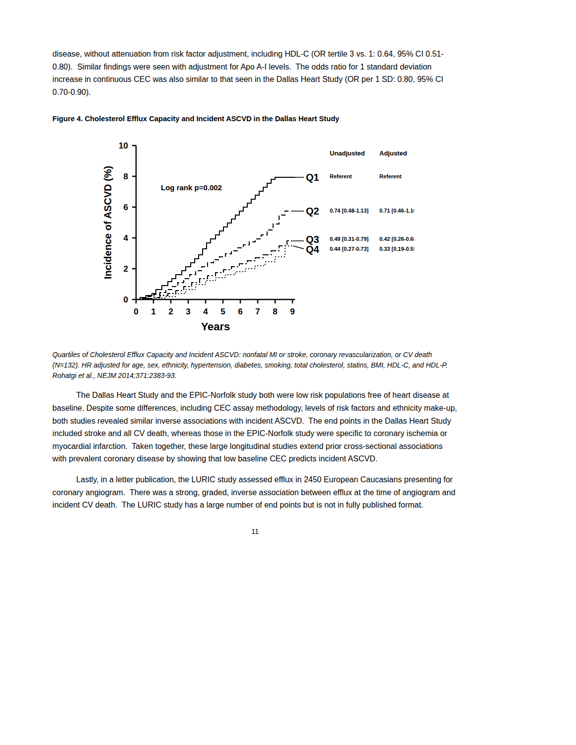disease, without attenuation from risk factor adjustment, including HDL-C (OR tertile 3 vs. 1: 0.64, 95% CI 0.51-0.80). Similar findings were seen with adjustment for Apo A-I levels. The odds ratio for 1 standard deviation increase in continuous CEC was also similar to that seen in the Dallas Heart Study (OR per 1 SD: 0.80, 95% CI 0.70-0.90).
Figure 4. Cholesterol Efflux Capacity and Incident ASCVD in the Dallas Heart Study
Quartiles of Cholesterol Efflux Capacity and Incident ASCVD 0 2 4 6 8 10 0 1 2 3 4 5 6 7 8 9 Years Incidence of ASCVD (%) Log rank p=0.002 Q1 Q2 Q3 Q4 Unadjusted Adjusted Referent Referent 0.74 [0.48-1.13] 0.71 [0.46-1.10] 0.49 [0.31-0.79] 0.42 [0.26-0.68] 0.44 [0.27-0.73] 0.33 [0.19-0.55]
Quartiles of Cholesterol Efflux Capacity and Incident ASCVD: nonfatal MI or stroke, coronary revascularization, or CV death (N=132). HR adjusted for age, sex, ethnicity, hypertension, diabetes, smoking, total cholesterol, statins, BMI, HDL-C, and HDL-P. Rohatgi et al., NEJM 2014;371:2383-93.
The Dallas Heart Study and the EPIC-Norfolk study both were low risk populations free of heart disease at baseline. Despite some differences, including CEC assay methodology, levels of risk factors and ethnicity make-up, both studies revealed similar inverse associations with incident ASCVD. The end points in the Dallas Heart Study included stroke and all CV death, whereas those in the EPIC-Norfolk study were specific to coronary ischemia or myocardial infarction. Taken together, these large longitudinal studies extend prior cross-sectional associations with prevalent coronary disease by showing that low baseline CEC predicts incident ASCVD.
Lastly, in a letter publication, the LURIC study assessed efflux in 2450 European Caucasians presenting for coronary angiogram. There was a strong, graded, inverse association between efflux at the time of angiogram and incident CV death. The LURIC study has a large number of end points but is not in fully published format.
11